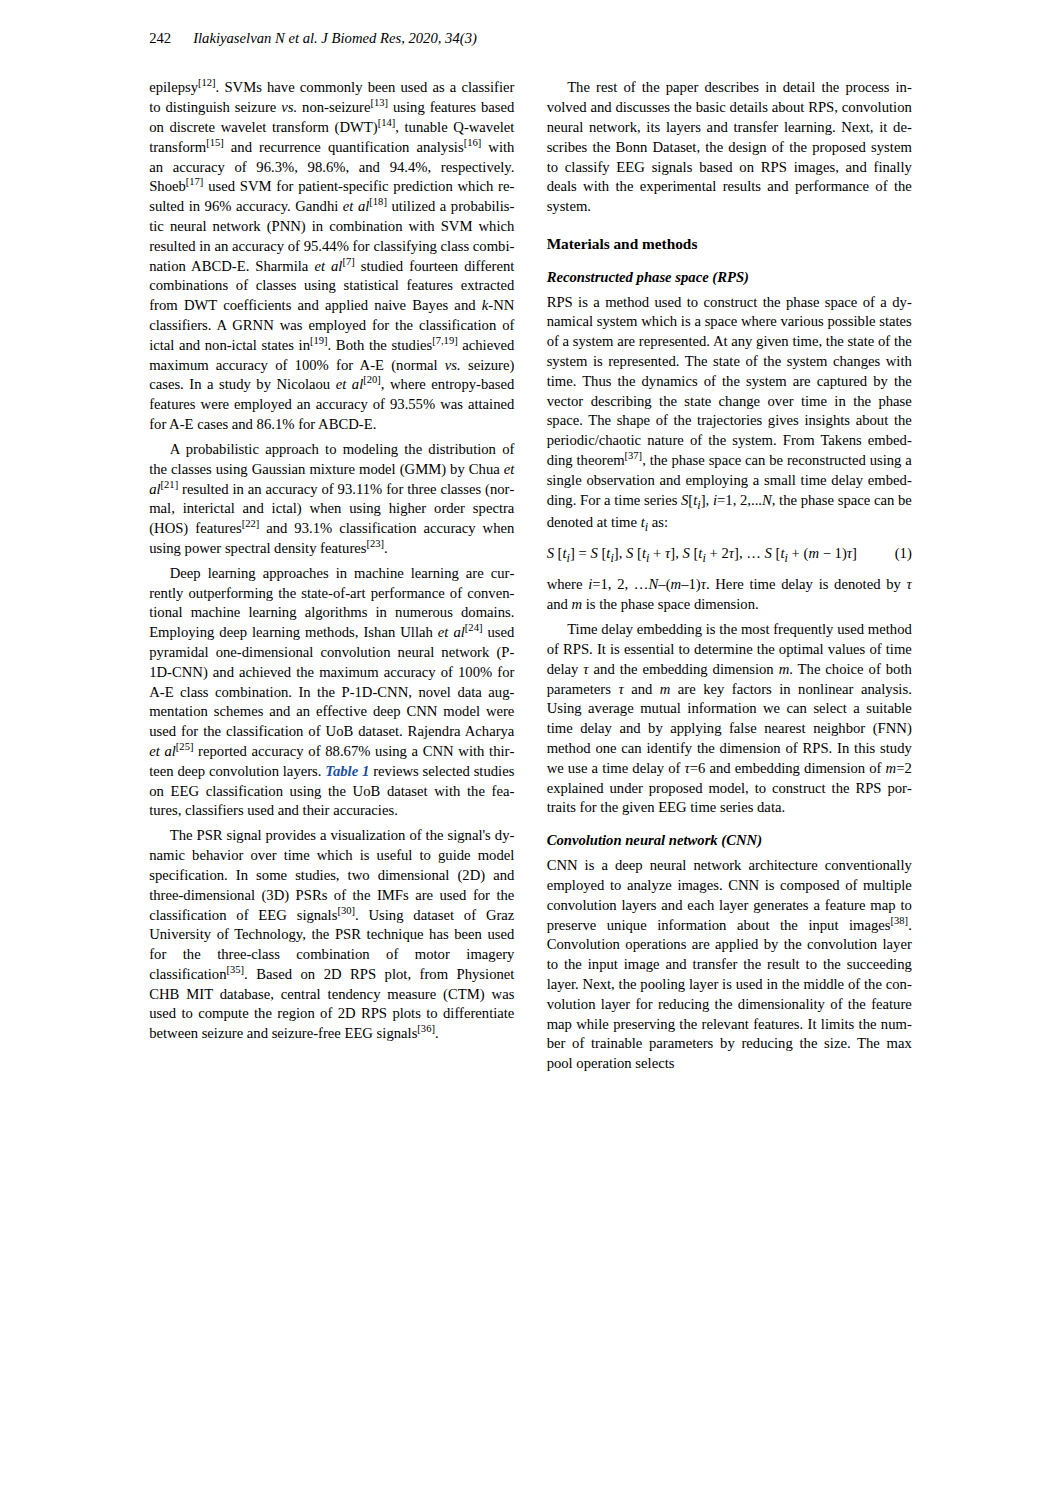242 Ilakiyaselvan N et al. J Biomed Res, 2020, 34(3)
epilepsy[12]. SVMs have commonly been used as a classifier to distinguish seizure vs. non-seizure[13] using features based on discrete wavelet transform (DWT)[14], tunable Q-wavelet transform[15] and recurrence quantification analysis[16] with an accuracy of 96.3%, 98.6%, and 94.4%, respectively. Shoeb[17] used SVM for patient-specific prediction which resulted in 96% accuracy. Gandhi et al[18] utilized a probabilistic neural network (PNN) in combination with SVM which resulted in an accuracy of 95.44% for classifying class combination ABCD-E. Sharmila et al[7] studied fourteen different combinations of classes using statistical features extracted from DWT coefficients and applied naive Bayes and k-NN classifiers. A GRNN was employed for the classification of ictal and non-ictal states in[19]. Both the studies[7,19] achieved maximum accuracy of 100% for A-E (normal vs. seizure) cases. In a study by Nicolaou et al[20], where entropy-based features were employed an accuracy of 93.55% was attained for A-E cases and 86.1% for ABCD-E.
A probabilistic approach to modeling the distribution of the classes using Gaussian mixture model (GMM) by Chua et al[21] resulted in an accuracy of 93.11% for three classes (normal, interictal and ictal) when using higher order spectra (HOS) features[22] and 93.1% classification accuracy when using power spectral density features[23].
Deep learning approaches in machine learning are currently outperforming the state-of-art performance of conventional machine learning algorithms in numerous domains. Employing deep learning methods, Ishan Ullah et al[24] used pyramidal one-dimensional convolution neural network (P-1D-CNN) and achieved the maximum accuracy of 100% for A-E class combination. In the P-1D-CNN, novel data augmentation schemes and an effective deep CNN model were used for the classification of UoB dataset. Rajendra Acharya et al[25] reported accuracy of 88.67% using a CNN with thirteen deep convolution layers. Table 1 reviews selected studies on EEG classification using the UoB dataset with the features, classifiers used and their accuracies.
The PSR signal provides a visualization of the signal's dynamic behavior over time which is useful to guide model specification. In some studies, two dimensional (2D) and three-dimensional (3D) PSRs of the IMFs are used for the classification of EEG signals[30]. Using dataset of Graz University of Technology, the PSR technique has been used for the three-class combination of motor imagery classification[35]. Based on 2D RPS plot, from Physionet CHB MIT database, central tendency measure (CTM) was used to compute the region of 2D RPS plots to differentiate between seizure and seizure-free EEG signals[36].
The rest of the paper describes in detail the process involved and discusses the basic details about RPS, convolution neural network, its layers and transfer learning. Next, it describes the Bonn Dataset, the design of the proposed system to classify EEG signals based on RPS images, and finally deals with the experimental results and performance of the system.
Materials and methods
Reconstructed phase space (RPS)
RPS is a method used to construct the phase space of a dynamical system which is a space where various possible states of a system are represented. At any given time, the state of the system is represented. The state of the system changes with time. Thus the dynamics of the system are captured by the vector describing the state change over time in the phase space. The shape of the trajectories gives insights about the periodic/chaotic nature of the system. From Takens embedding theorem[37], the phase space can be reconstructed using a single observation and employing a small time delay embedding. For a time series S[ti], i=1, 2,...N, the phase space can be denoted at time ti as:
S [ti] = S [ti], S [ti + τ], S [ti + 2τ], … S [ti + (m − 1)τ] (1)
where i=1, 2, …N–(m–1)τ. Here time delay is denoted by τ and m is the phase space dimension.
Time delay embedding is the most frequently used method of RPS. It is essential to determine the optimal values of time delay τ and the embedding dimension m. The choice of both parameters τ and m are key factors in nonlinear analysis. Using average mutual information we can select a suitable time delay and by applying false nearest neighbor (FNN) method one can identify the dimension of RPS. In this study we use a time delay of τ=6 and embedding dimension of m=2 explained under proposed model, to construct the RPS portraits for the given EEG time series data.
Convolution neural network (CNN)
CNN is a deep neural network architecture conventionally employed to analyze images. CNN is composed of multiple convolution layers and each layer generates a feature map to preserve unique information about the input images[38]. Convolution operations are applied by the convolution layer to the input image and transfer the result to the succeeding layer. Next, the pooling layer is used in the middle of the convolution layer for reducing the dimensionality of the feature map while preserving the relevant features. It limits the number of trainable parameters by reducing the size. The max pool operation selects